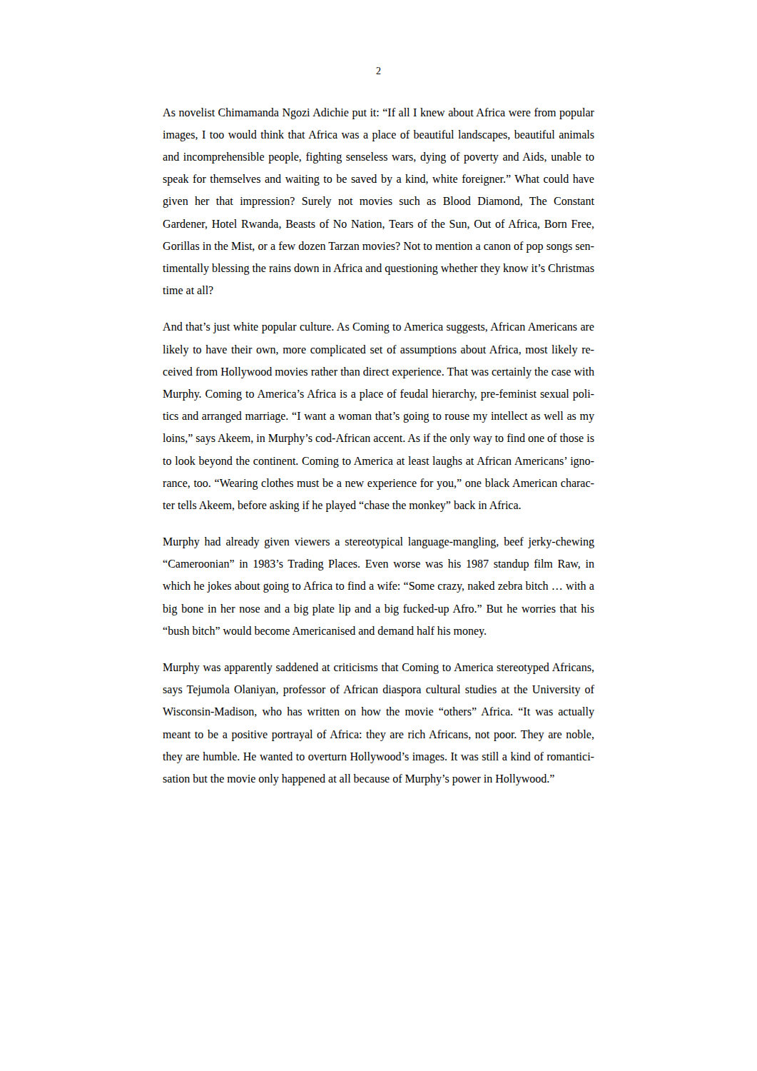2
As novelist Chimamanda Ngozi Adichie put it: “If all I knew about Africa were from popular images, I too would think that Africa was a place of beautiful landscapes, beautiful animals and incomprehensible people, fighting senseless wars, dying of poverty and Aids, unable to speak for themselves and waiting to be saved by a kind, white foreigner.” What could have given her that impression? Surely not movies such as Blood Diamond, The Constant Gardener, Hotel Rwanda, Beasts of No Nation, Tears of the Sun, Out of Africa, Born Free, Gorillas in the Mist, or a few dozen Tarzan movies? Not to mention a canon of pop songs sentimentally blessing the rains down in Africa and questioning whether they know it’s Christmas time at all?
And that’s just white popular culture. As Coming to America suggests, African Americans are likely to have their own, more complicated set of assumptions about Africa, most likely received from Hollywood movies rather than direct experience. That was certainly the case with Murphy. Coming to America’s Africa is a place of feudal hierarchy, pre-feminist sexual politics and arranged marriage. “I want a woman that’s going to rouse my intellect as well as my loins,” says Akeem, in Murphy’s cod-African accent. As if the only way to find one of those is to look beyond the continent. Coming to America at least laughs at African Americans’ ignorance, too. “Wearing clothes must be a new experience for you,” one black American character tells Akeem, before asking if he played “chase the monkey” back in Africa.
Murphy had already given viewers a stereotypical language-mangling, beef jerky-chewing “Cameroonian” in 1983’s Trading Places. Even worse was his 1987 standup film Raw, in which he jokes about going to Africa to find a wife: “Some crazy, naked zebra bitch … with a big bone in her nose and a big plate lip and a big fucked-up Afro.” But he worries that his “bush bitch” would become Americanised and demand half his money.
Murphy was apparently saddened at criticisms that Coming to America stereotyped Africans, says Tejumola Olaniyan, professor of African diaspora cultural studies at the University of Wisconsin-Madison, who has written on how the movie “others” Africa. “It was actually meant to be a positive portrayal of Africa: they are rich Africans, not poor. They are noble, they are humble. He wanted to overturn Hollywood’s images. It was still a kind of romanticisation but the movie only happened at all because of Murphy’s power in Hollywood.”